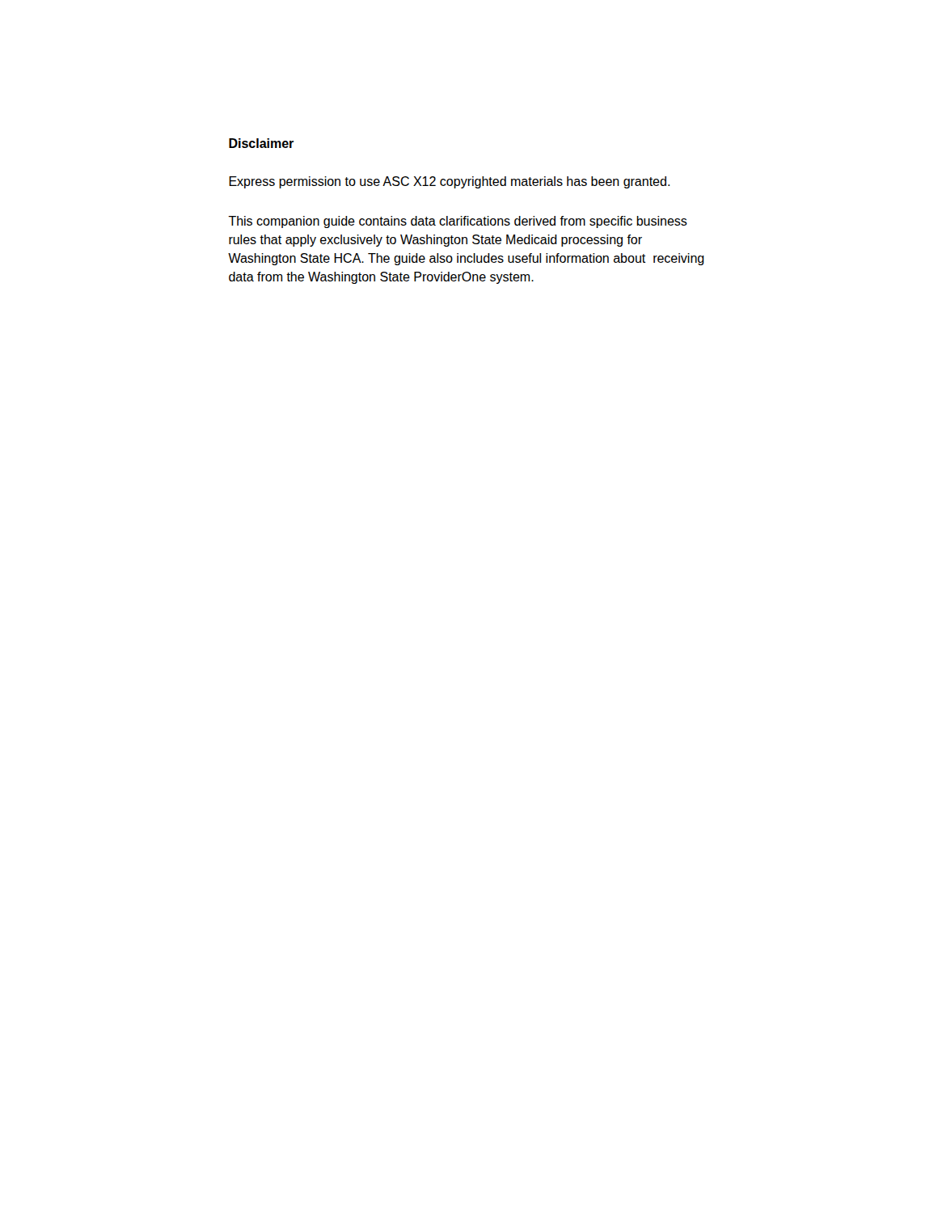Disclaimer
Express permission to use ASC X12 copyrighted materials has been granted.
This companion guide contains data clarifications derived from specific business rules that apply exclusively to Washington State Medicaid processing for Washington State HCA. The guide also includes useful information about receiving data from the Washington State ProviderOne system.